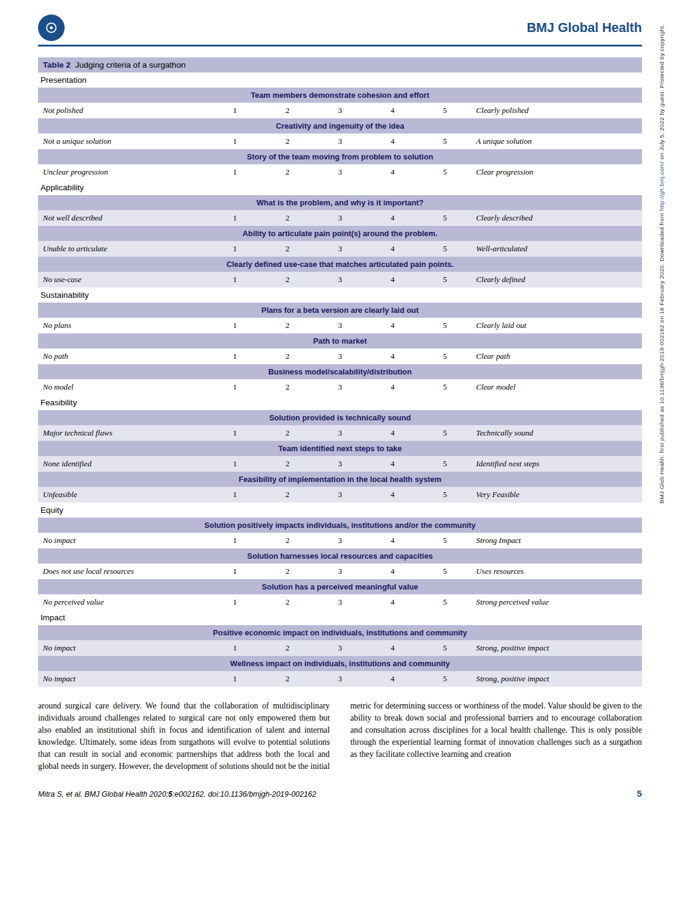BMJ Glob Health: first published as 10.1136/bmjgh-2019-002162 on 16 February 2020. Downloaded from http://gh.bmj.com/ on July 5, 2022 by guest. Protected by copyright.
☉
BMJ Global Health
Table 2 Judging criteria of a surgathon
| Presentation |
| Team members demonstrate cohesion and effort |
| Not polished | 1 | 2 | 3 | 4 | 5 | Clearly polished |
| Creativity and ingenuity of the idea |
| Not a unique solution | 1 | 2 | 3 | 4 | 5 | A unique solution |
| Story of the team moving from problem to solution |
| Unclear progression | 1 | 2 | 3 | 4 | 5 | Clear progression |
| Applicability |
| What is the problem, and why is it important? |
| Not well described | 1 | 2 | 3 | 4 | 5 | Clearly described |
| Ability to articulate pain point(s) around the problem. |
| Unable to articulate | 1 | 2 | 3 | 4 | 5 | Well-articulated |
| Clearly defined use-case that matches articulated pain points. |
| No use-case | 1 | 2 | 3 | 4 | 5 | Clearly defined |
| Sustainability |
| Plans for a beta version are clearly laid out |
| No plans | 1 | 2 | 3 | 4 | 5 | Clearly laid out |
| Path to market |
| No path | 1 | 2 | 3 | 4 | 5 | Clear path |
| Business model/scalability/distribution |
| No model | 1 | 2 | 3 | 4 | 5 | Clear model |
| Feasibility |
| Solution provided is technically sound |
| Major technical flaws | 1 | 2 | 3 | 4 | 5 | Technically sound |
| Team identified next steps to take |
| None identified | 1 | 2 | 3 | 4 | 5 | Identified next steps |
| Feasibility of implementation in the local health system |
| Unfeasible | 1 | 2 | 3 | 4 | 5 | Very Feasible |
| Equity |
| Solution positively impacts individuals, institutions and/or the community |
| No impact | 1 | 2 | 3 | 4 | 5 | Strong Impact |
| Solution harnesses local resources and capacities |
| Does not use local resources | 1 | 2 | 3 | 4 | 5 | Uses resources |
| Solution has a perceived meaningful value |
| No perceived value | 1 | 2 | 3 | 4 | 5 | Strong perceived value |
| Impact |
| Positive economic impact on individuals, institutions and community |
| No impact | 1 | 2 | 3 | 4 | 5 | Strong, positive impact |
| Wellness impact on individuals, institutions and community |
| No impact | 1 | 2 | 3 | 4 | 5 | Strong, positive impact |
around surgical care delivery. We found that the collaboration of multidisciplinary individuals around challenges related to surgical care not only empowered them but also enabled an institutional shift in focus and identification of talent and internal knowledge. Ultimately, some ideas from surgathons will evolve to potential solutions that can result in social and economic partnerships that address both the local and global needs in surgery. However, the development of solutions should not be the initial metric for determining success or worthiness of the model. Value should be given to the ability to break down social and professional barriers and to encourage collaboration and consultation across disciplines for a local health challenge. This is only possible through the experiential learning format of innovation challenges such as a surgathon as they facilitate collective learning and creation
Mitra S, et al. BMJ Global Health 2020;5:e002162. doi:10.1136/bmjgh-2019-002162
5